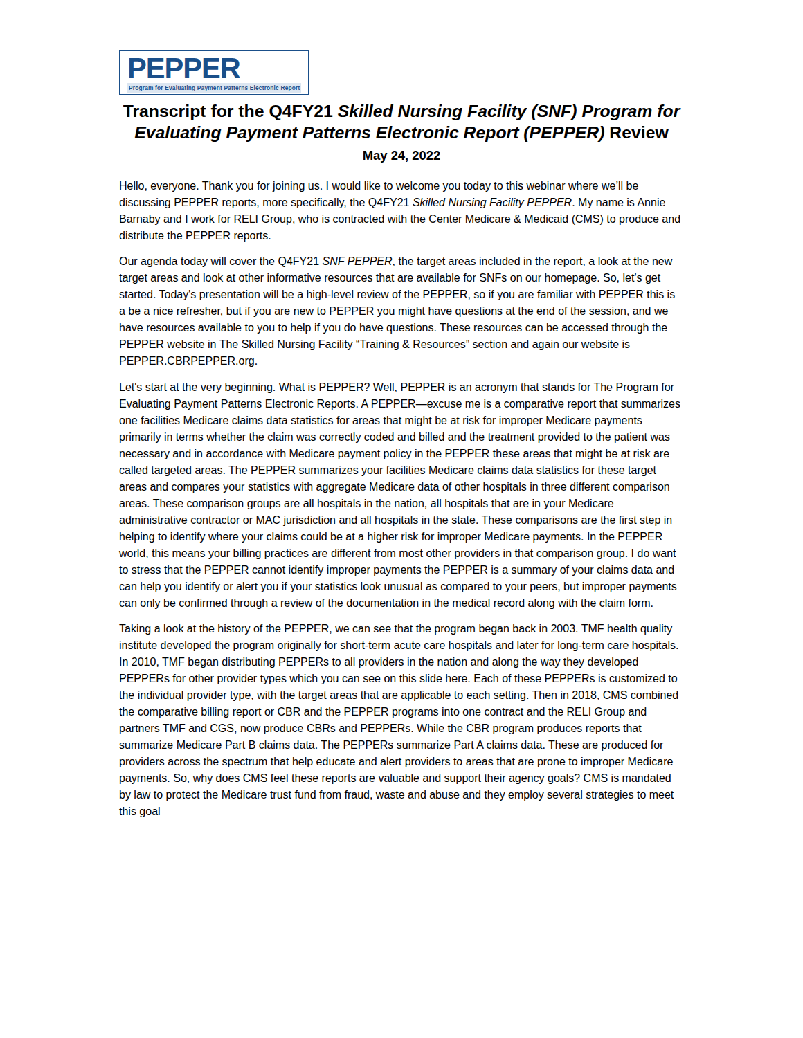PEPPER Program for Evaluating Payment Patterns Electronic Report
Transcript for the Q4FY21 Skilled Nursing Facility (SNF) Program for Evaluating Payment Patterns Electronic Report (PEPPER) Review
May 24, 2022
Hello, everyone. Thank you for joining us. I would like to welcome you today to this webinar where we’ll be discussing PEPPER reports, more specifically, the Q4FY21 Skilled Nursing Facility PEPPER. My name is Annie Barnaby and I work for RELI Group, who is contracted with the Center Medicare & Medicaid (CMS) to produce and distribute the PEPPER reports.
Our agenda today will cover the Q4FY21 SNF PEPPER, the target areas included in the report, a look at the new target areas and look at other informative resources that are available for SNFs on our homepage. So, let's get started. Today's presentation will be a high-level review of the PEPPER, so if you are familiar with PEPPER this is a be a nice refresher, but if you are new to PEPPER you might have questions at the end of the session, and we have resources available to you to help if you do have questions. These resources can be accessed through the PEPPER website in The Skilled Nursing Facility “Training & Resources” section and again our website is PEPPER.CBRPEPPER.org.
Let's start at the very beginning. What is PEPPER? Well, PEPPER is an acronym that stands for The Program for Evaluating Payment Patterns Electronic Reports. A PEPPER—excuse me is a comparative report that summarizes one facilities Medicare claims data statistics for areas that might be at risk for improper Medicare payments primarily in terms whether the claim was correctly coded and billed and the treatment provided to the patient was necessary and in accordance with Medicare payment policy in the PEPPER these areas that might be at risk are called targeted areas. The PEPPER summarizes your facilities Medicare claims data statistics for these target areas and compares your statistics with aggregate Medicare data of other hospitals in three different comparison areas. These comparison groups are all hospitals in the nation, all hospitals that are in your Medicare administrative contractor or MAC jurisdiction and all hospitals in the state. These comparisons are the first step in helping to identify where your claims could be at a higher risk for improper Medicare payments. In the PEPPER world, this means your billing practices are different from most other providers in that comparison group. I do want to stress that the PEPPER cannot identify improper payments the PEPPER is a summary of your claims data and can help you identify or alert you if your statistics look unusual as compared to your peers, but improper payments can only be confirmed through a review of the documentation in the medical record along with the claim form.
Taking a look at the history of the PEPPER, we can see that the program began back in 2003. TMF health quality institute developed the program originally for short-term acute care hospitals and later for long-term care hospitals. In 2010, TMF began distributing PEPPERs to all providers in the nation and along the way they developed PEPPERs for other provider types which you can see on this slide here. Each of these PEPPERs is customized to the individual provider type, with the target areas that are applicable to each setting. Then in 2018, CMS combined the comparative billing report or CBR and the PEPPER programs into one contract and the RELI Group and partners TMF and CGS, now produce CBRs and PEPPERs. While the CBR program produces reports that summarize Medicare Part B claims data. The PEPPERs summarize Part A claims data. These are produced for providers across the spectrum that help educate and alert providers to areas that are prone to improper Medicare payments. So, why does CMS feel these reports are valuable and support their agency goals? CMS is mandated by law to protect the Medicare trust fund from fraud, waste and abuse and they employ several strategies to meet this goal